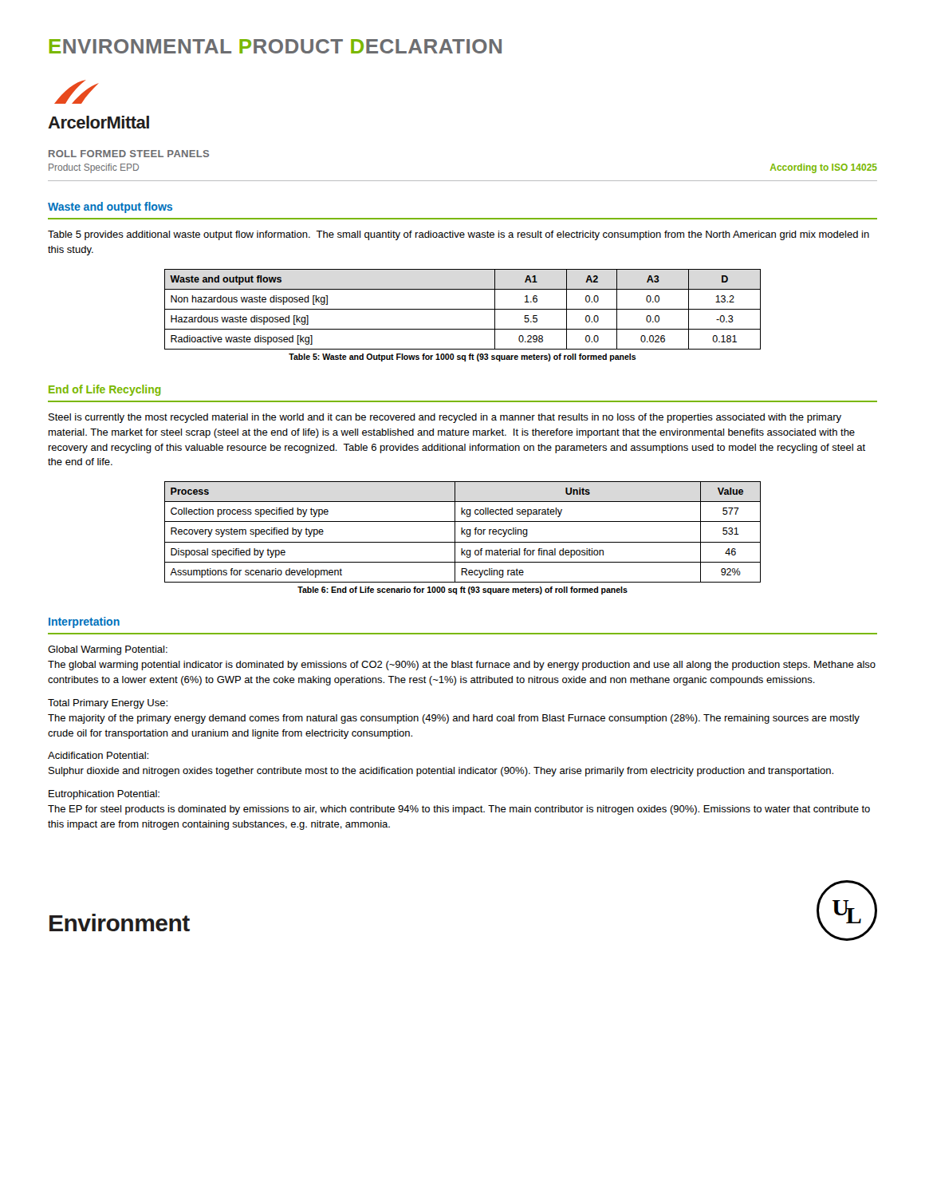ENVIRONMENTAL PRODUCT DECLARATION
ArcelorMittal
ROLL FORMED STEEL PANELS
Product Specific EPD
According to ISO 14025
Waste and output flows
Table 5 provides additional waste output flow information. The small quantity of radioactive waste is a result of electricity consumption from the North American grid mix modeled in this study.
| Waste and output flows | A1 | A2 | A3 | D |
| --- | --- | --- | --- | --- |
| Non hazardous waste disposed [kg] | 1.6 | 0.0 | 0.0 | 13.2 |
| Hazardous waste disposed [kg] | 5.5 | 0.0 | 0.0 | -0.3 |
| Radioactive waste disposed [kg] | 0.298 | 0.0 | 0.026 | 0.181 |
Table 5: Waste and Output Flows for 1000 sq ft (93 square meters) of roll formed panels
End of Life Recycling
Steel is currently the most recycled material in the world and it can be recovered and recycled in a manner that results in no loss of the properties associated with the primary material. The market for steel scrap (steel at the end of life) is a well established and mature market. It is therefore important that the environmental benefits associated with the recovery and recycling of this valuable resource be recognized. Table 6 provides additional information on the parameters and assumptions used to model the recycling of steel at the end of life.
| Process | Units | Value |
| --- | --- | --- |
| Collection process specified by type | kg collected separately | 577 |
| Recovery system specified by type | kg for recycling | 531 |
| Disposal specified by type | kg of material for final deposition | 46 |
| Assumptions for scenario development | Recycling rate | 92% |
Table 6: End of Life scenario for 1000 sq ft (93 square meters) of roll formed panels
Interpretation
Global Warming Potential:
The global warming potential indicator is dominated by emissions of CO2 (~90%) at the blast furnace and by energy production and use all along the production steps. Methane also contributes to a lower extent (6%) to GWP at the coke making operations. The rest (~1%) is attributed to nitrous oxide and non methane organic compounds emissions.
Total Primary Energy Use:
The majority of the primary energy demand comes from natural gas consumption (49%) and hard coal from Blast Furnace consumption (28%). The remaining sources are mostly crude oil for transportation and uranium and lignite from electricity consumption.
Acidification Potential:
Sulphur dioxide and nitrogen oxides together contribute most to the acidification potential indicator (90%). They arise primarily from electricity production and transportation.
Eutrophication Potential:
The EP for steel products is dominated by emissions to air, which contribute 94% to this impact. The main contributor is nitrogen oxides (90%). Emissions to water that contribute to this impact are from nitrogen containing substances, e.g. nitrate, ammonia.
Environment
UL